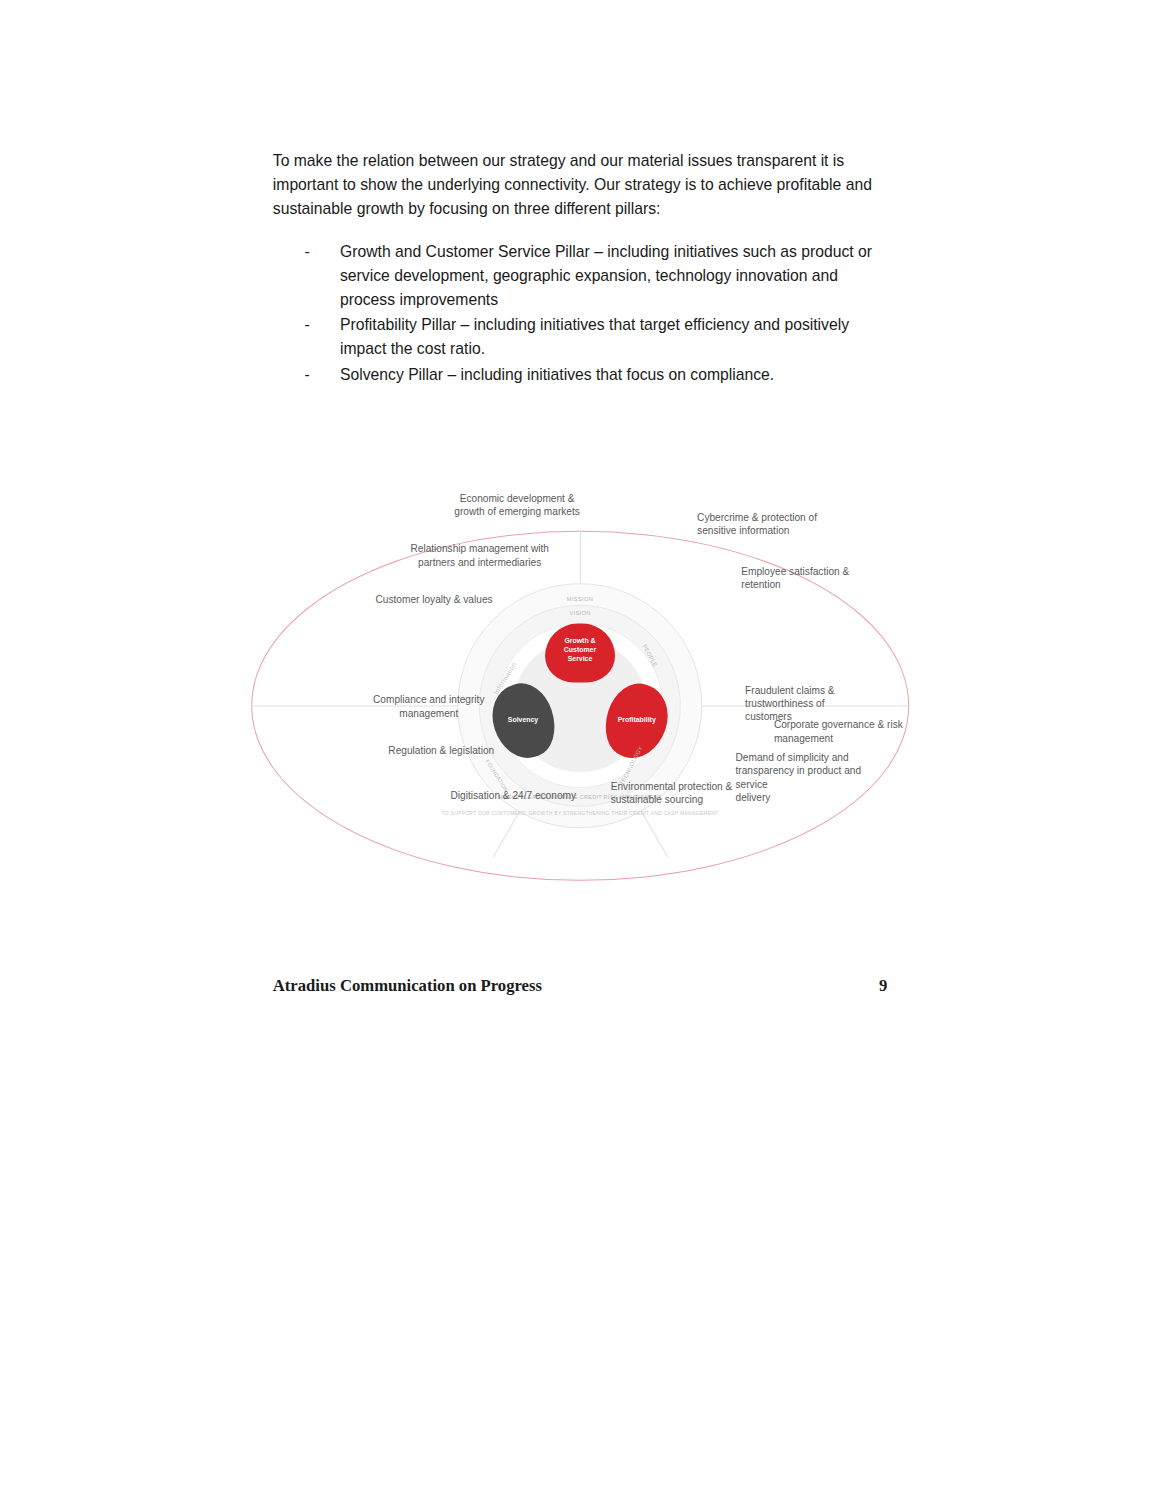To make the relation between our strategy and our material issues transparent it is important to show the underlying connectivity. Our strategy is to achieve profitable and sustainable growth by focusing on three different pillars:
Growth and Customer Service Pillar – including initiatives such as product or service development, geographic expansion, technology innovation and process improvements
Profitability Pillar – including initiatives that target efficiency and positively impact the cost ratio.
Solvency Pillar – including initiatives that focus on compliance.
Growth &
Customer
Service
Profitability
Solvency
MISSION
VISION
PEOPLE
Information
TECHNOLOGY
FOUNDATION
MARKET LEADER IN TRADE CREDIT RISK MANAGEMENT
TO SUPPORT OUR CUSTOMERS' GROWTH BY STRENGTHENING THEIR CREDIT AND CASH MANAGEMENT
Economic development &
growth of emerging markets
Cybercrime & protection of
sensitive information
Relationship management with
partners and intermediaries
Employee satisfaction &
retention
Customer loyalty & values
Fraudulent claims & trustworthiness of
customers
Compliance and integrity
management
Corporate governance & risk
management
Regulation & legislation
Demand of simplicity and
transparency in product and service
delivery
Digitisation & 24/7 economy
Environmental protection &
sustainable sourcing
Atradius Communication on Progress 9